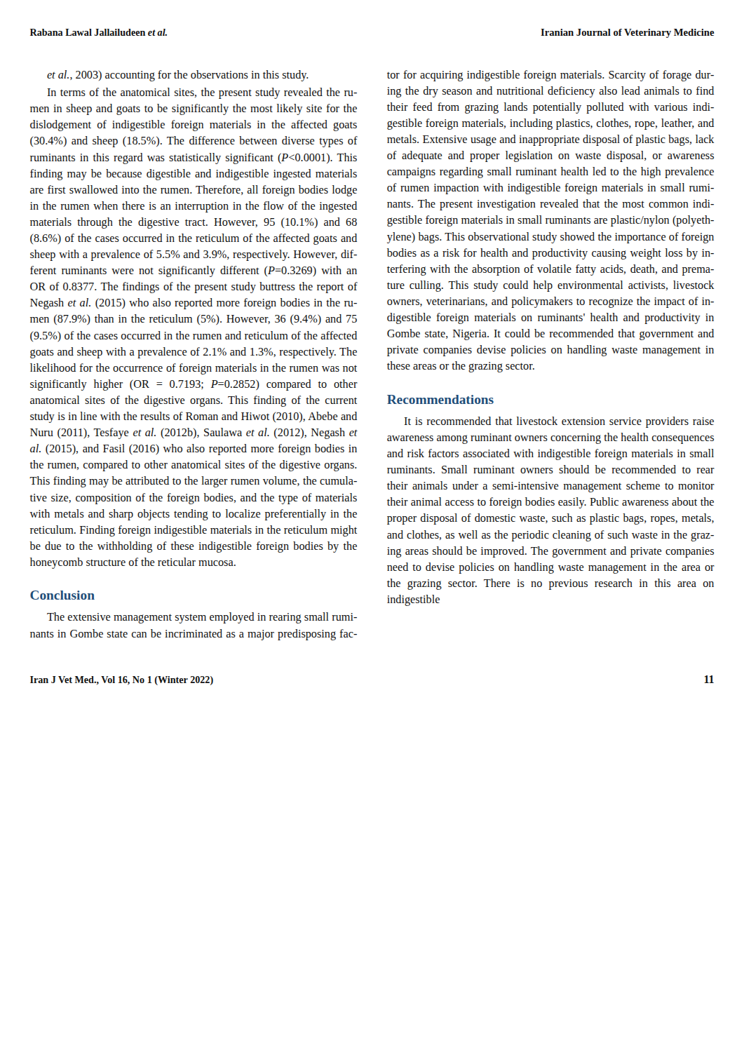Rabana Lawal Jallailudeen et al.
Iranian Journal of Veterinary Medicine
et al., 2003) accounting for the observations in this study.
In terms of the anatomical sites, the present study revealed the rumen in sheep and goats to be significantly the most likely site for the dislodgement of indigestible foreign materials in the affected goats (30.4%) and sheep (18.5%). The difference between diverse types of ruminants in this regard was statistically significant (P<0.0001). This finding may be because digestible and indigestible ingested materials are first swallowed into the rumen. Therefore, all foreign bodies lodge in the rumen when there is an interruption in the flow of the ingested materials through the digestive tract. However, 95 (10.1%) and 68 (8.6%) of the cases occurred in the reticulum of the affected goats and sheep with a prevalence of 5.5% and 3.9%, respectively. However, different ruminants were not significantly different (P=0.3269) with an OR of 0.8377. The findings of the present study buttress the report of Negash et al. (2015) who also reported more foreign bodies in the rumen (87.9%) than in the reticulum (5%). However, 36 (9.4%) and 75 (9.5%) of the cases occurred in the rumen and reticulum of the affected goats and sheep with a prevalence of 2.1% and 1.3%, respectively. The likelihood for the occurrence of foreign materials in the rumen was not significantly higher (OR = 0.7193; P=0.2852) compared to other anatomical sites of the digestive organs. This finding of the current study is in line with the results of Roman and Hiwot (2010), Abebe and Nuru (2011), Tesfaye et al. (2012b), Saulawa et al. (2012), Negash et al. (2015), and Fasil (2016) who also reported more foreign bodies in the rumen, compared to other anatomical sites of the digestive organs. This finding may be attributed to the larger rumen volume, the cumulative size, composition of the foreign bodies, and the type of materials with metals and sharp objects tending to localize preferentially in the reticulum. Finding foreign indigestible materials in the reticulum might be due to the withholding of these indigestible foreign bodies by the honeycomb structure of the reticular mucosa.
Conclusion
The extensive management system employed in rearing small ruminants in Gombe state can be incriminated as a major predisposing factor for acquiring indigestible foreign materials. Scarcity of forage during the dry season and nutritional deficiency also lead animals to find their feed from grazing lands potentially polluted with various indigestible foreign materials, including plastics, clothes, rope, leather, and metals. Extensive usage and inappropriate disposal of plastic bags, lack of adequate and proper legislation on waste disposal, or awareness campaigns regarding small ruminant health led to the high prevalence of rumen impaction with indigestible foreign materials in small ruminants. The present investigation revealed that the most common indigestible foreign materials in small ruminants are plastic/nylon (polyethylene) bags. This observational study showed the importance of foreign bodies as a risk for health and productivity causing weight loss by interfering with the absorption of volatile fatty acids, death, and premature culling. This study could help environmental activists, livestock owners, veterinarians, and policymakers to recognize the impact of indigestible foreign materials on ruminants' health and productivity in Gombe state, Nigeria. It could be recommended that government and private companies devise policies on handling waste management in these areas or the grazing sector.
Recommendations
It is recommended that livestock extension service providers raise awareness among ruminant owners concerning the health consequences and risk factors associated with indigestible foreign materials in small ruminants. Small ruminant owners should be recommended to rear their animals under a semi-intensive management scheme to monitor their animal access to foreign bodies easily. Public awareness about the proper disposal of domestic waste, such as plastic bags, ropes, metals, and clothes, as well as the periodic cleaning of such waste in the grazing areas should be improved. The government and private companies need to devise policies on handling waste management in the area or the grazing sector. There is no previous research in this area on indigestible
Iran J Vet Med., Vol 16, No 1 (Winter 2022)
11